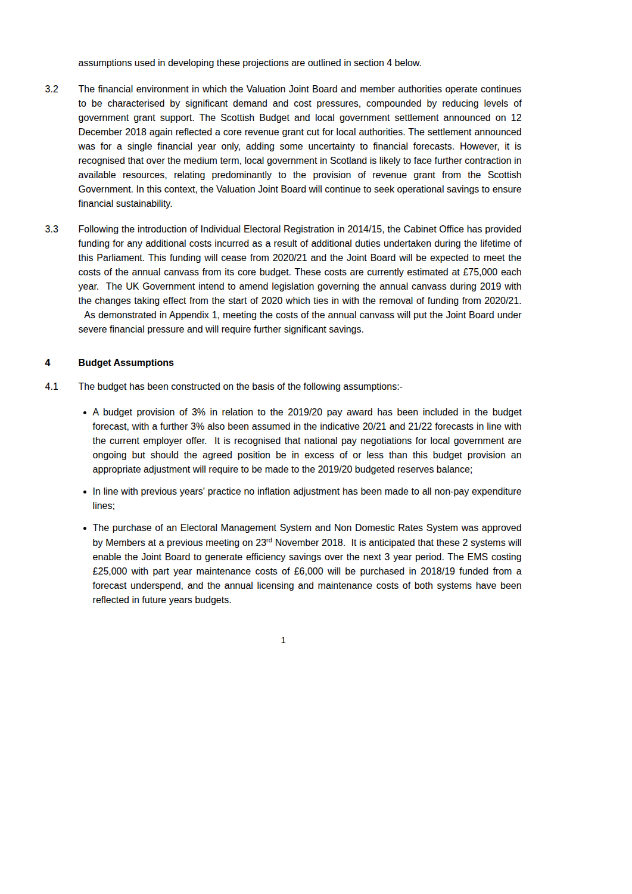assumptions used in developing these projections are outlined in section 4 below.
3.2
The financial environment in which the Valuation Joint Board and member authorities operate continues to be characterised by significant demand and cost pressures, compounded by reducing levels of government grant support. The Scottish Budget and local government settlement announced on 12 December 2018 again reflected a core revenue grant cut for local authorities. The settlement announced was for a single financial year only, adding some uncertainty to financial forecasts. However, it is recognised that over the medium term, local government in Scotland is likely to face further contraction in available resources, relating predominantly to the provision of revenue grant from the Scottish Government. In this context, the Valuation Joint Board will continue to seek operational savings to ensure financial sustainability.
3.3
Following the introduction of Individual Electoral Registration in 2014/15, the Cabinet Office has provided funding for any additional costs incurred as a result of additional duties undertaken during the lifetime of this Parliament. This funding will cease from 2020/21 and the Joint Board will be expected to meet the costs of the annual canvass from its core budget. These costs are currently estimated at £75,000 each year. The UK Government intend to amend legislation governing the annual canvass during 2019 with the changes taking effect from the start of 2020 which ties in with the removal of funding from 2020/21. As demonstrated in Appendix 1, meeting the costs of the annual canvass will put the Joint Board under severe financial pressure and will require further significant savings.
4 Budget Assumptions
4.1
The budget has been constructed on the basis of the following assumptions:-
A budget provision of 3% in relation to the 2019/20 pay award has been included in the budget forecast, with a further 3% also been assumed in the indicative 20/21 and 21/22 forecasts in line with the current employer offer. It is recognised that national pay negotiations for local government are ongoing but should the agreed position be in excess of or less than this budget provision an appropriate adjustment will require to be made to the 2019/20 budgeted reserves balance;
In line with previous years' practice no inflation adjustment has been made to all non-pay expenditure lines;
The purchase of an Electoral Management System and Non Domestic Rates System was approved by Members at a previous meeting on 23rd November 2018. It is anticipated that these 2 systems will enable the Joint Board to generate efficiency savings over the next 3 year period. The EMS costing £25,000 with part year maintenance costs of £6,000 will be purchased in 2018/19 funded from a forecast underspend, and the annual licensing and maintenance costs of both systems have been reflected in future years budgets.
1